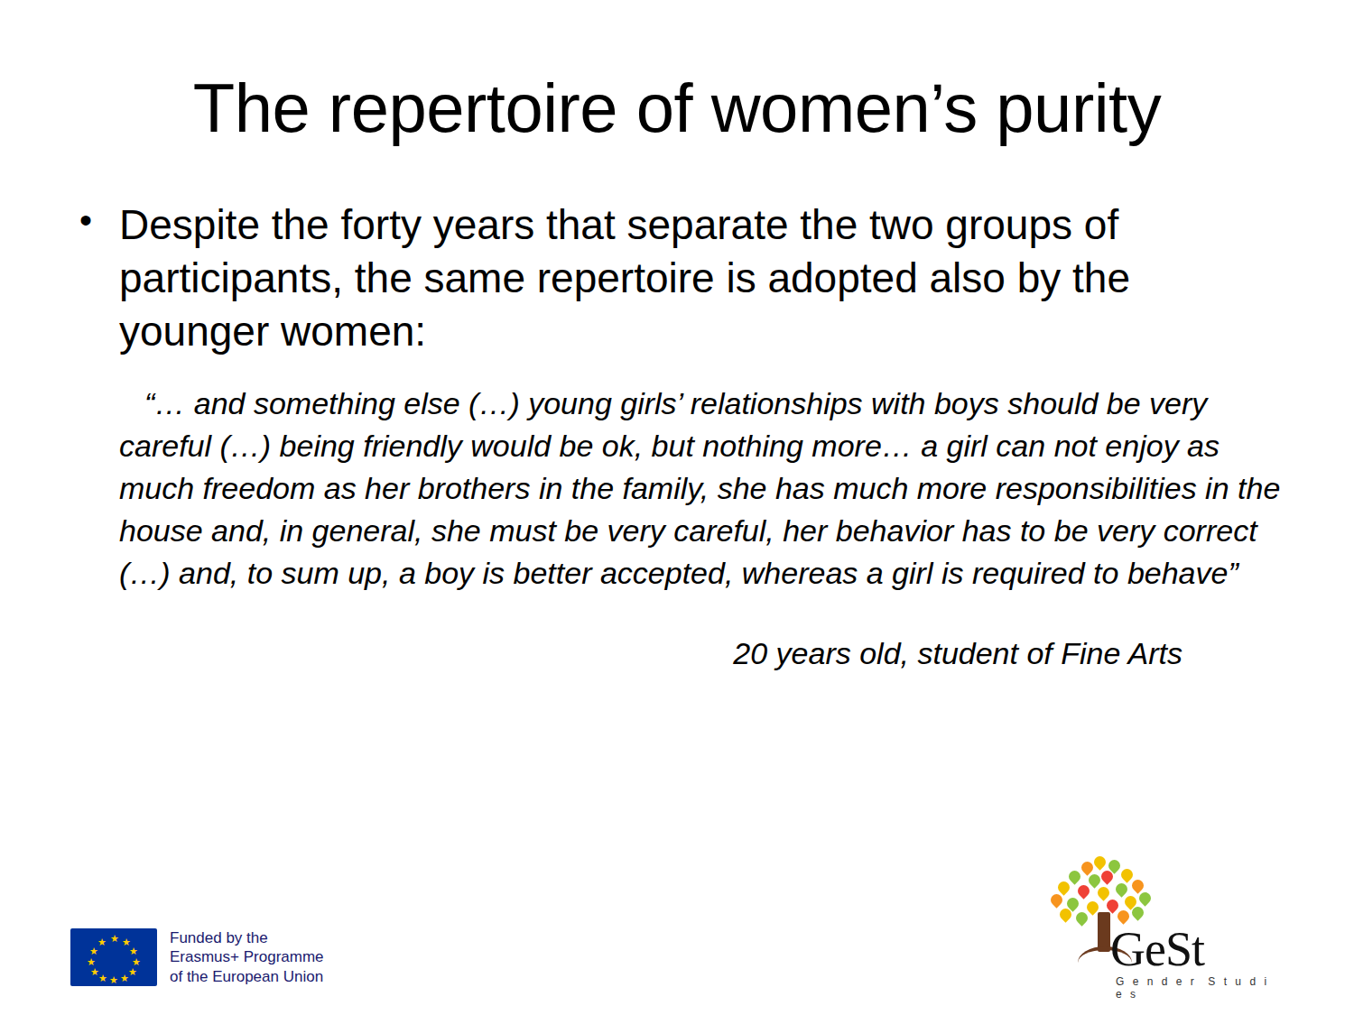The repertoire of women’s purity
Despite the forty years that separate the two groups of participants, the same repertoire is adopted also by the younger women:
“… and something else (…) young girls’ relationships with boys should be very careful (…) being friendly would be ok, but nothing more… a girl can not enjoy as much freedom as her brothers in the family, she has much more responsibilities in the house and, in general, she must be very careful, her behavior has to be very correct (…) and, to sum up, a boy is better accepted, whereas a girl is required to behave”
20 years old, student of Fine Arts
★ ★ ★ ★ ★ ★ ★ ★ ★ ★ ★ ★
Funded by the
Erasmus+ Programme
of the European Union
GeSt
G e n d e r S t u d i e s